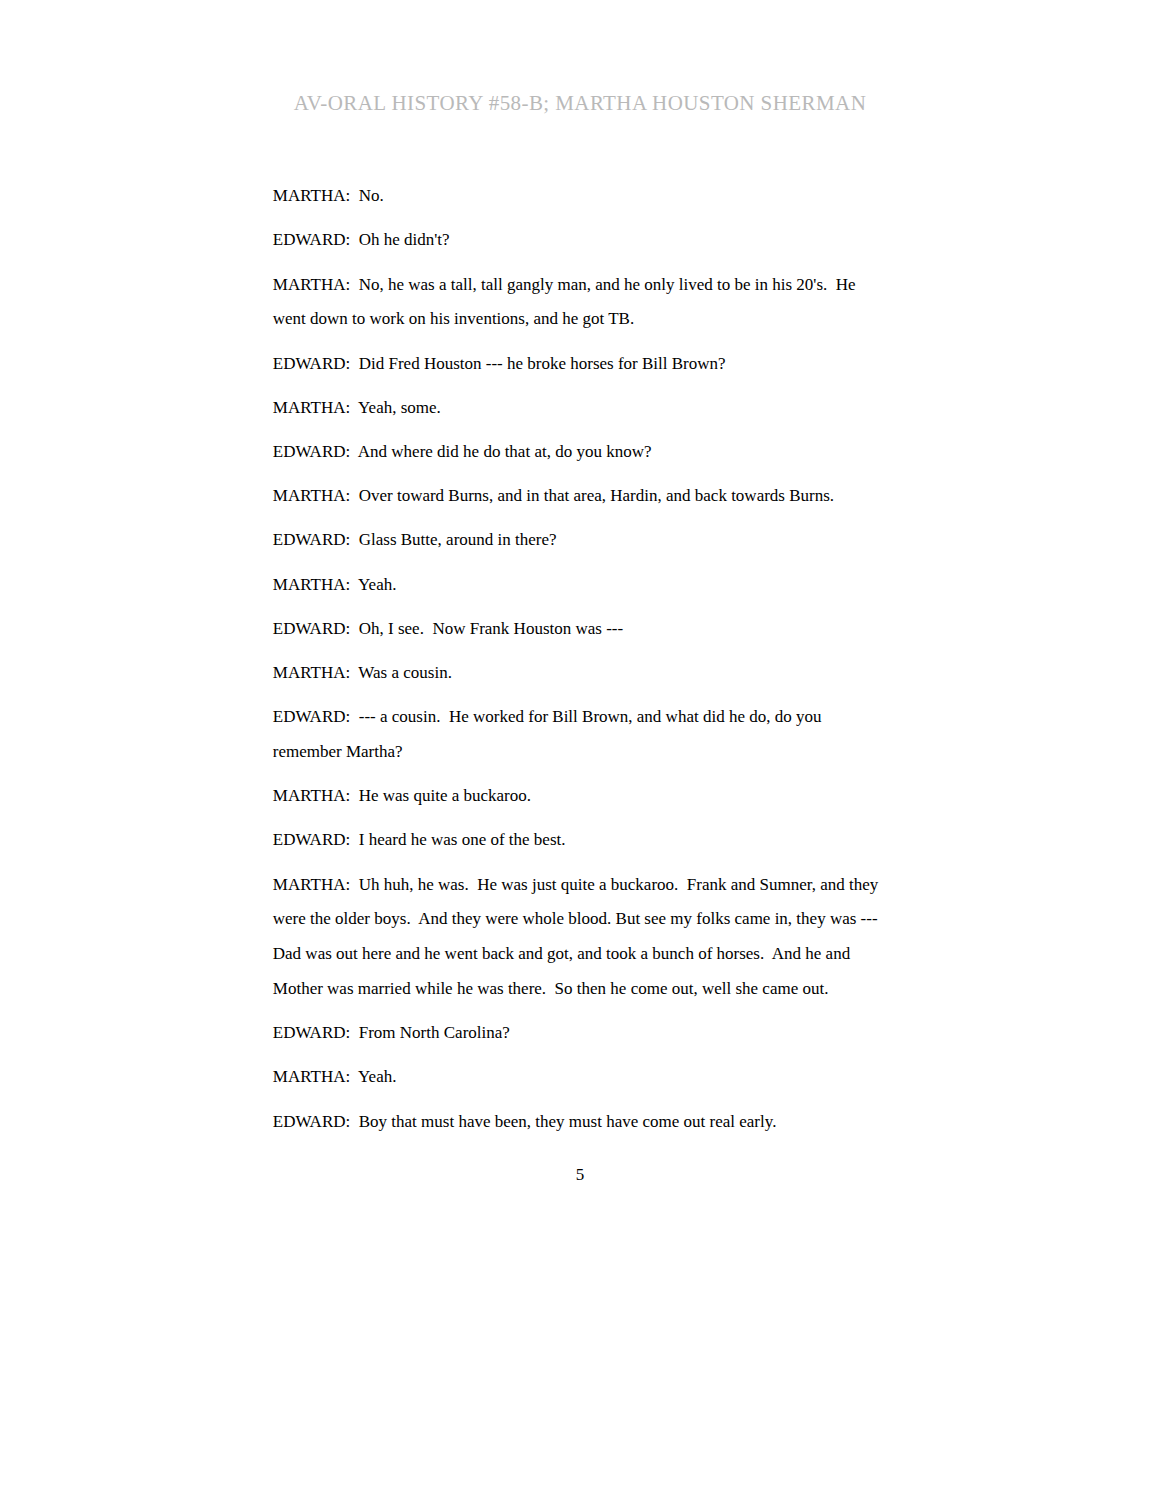AV-ORAL HISTORY #58-B; MARTHA HOUSTON SHERMAN
MARTHA: No.
EDWARD: Oh he didn't?
MARTHA: No, he was a tall, tall gangly man, and he only lived to be in his 20's. He went down to work on his inventions, and he got TB.
EDWARD: Did Fred Houston --- he broke horses for Bill Brown?
MARTHA: Yeah, some.
EDWARD: And where did he do that at, do you know?
MARTHA: Over toward Burns, and in that area, Hardin, and back towards Burns.
EDWARD: Glass Butte, around in there?
MARTHA: Yeah.
EDWARD: Oh, I see. Now Frank Houston was ---
MARTHA: Was a cousin.
EDWARD: --- a cousin. He worked for Bill Brown, and what did he do, do you remember Martha?
MARTHA: He was quite a buckaroo.
EDWARD: I heard he was one of the best.
MARTHA: Uh huh, he was. He was just quite a buckaroo. Frank and Sumner, and they were the older boys. And they were whole blood. But see my folks came in, they was --- Dad was out here and he went back and got, and took a bunch of horses. And he and Mother was married while he was there. So then he come out, well she came out.
EDWARD: From North Carolina?
MARTHA: Yeah.
EDWARD: Boy that must have been, they must have come out real early.
5